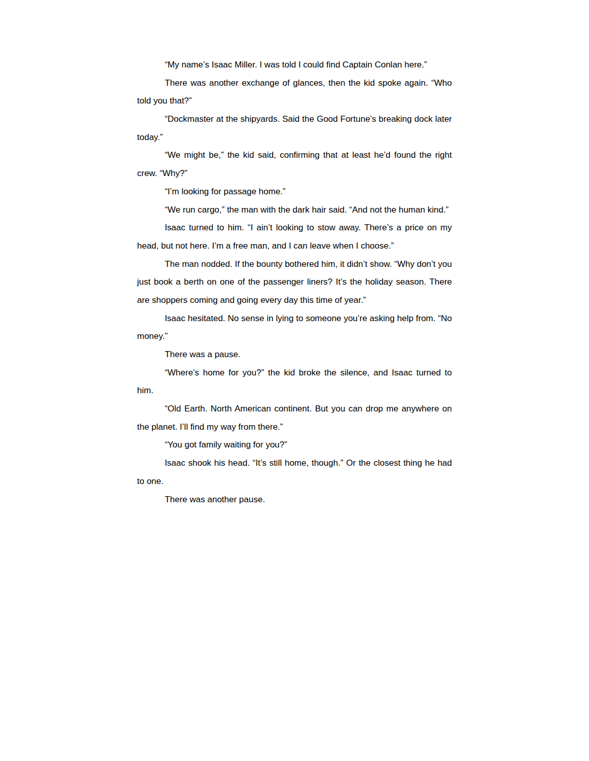“My name’s Isaac Miller. I was told I could find Captain Conlan here.”
There was another exchange of glances, then the kid spoke again. “Who told you that?”
“Dockmaster at the shipyards. Said the Good Fortune’s breaking dock later today.”
“We might be,” the kid said, confirming that at least he’d found the right crew. “Why?”
“I’m looking for passage home.”
“We run cargo,” the man with the dark hair said. “And not the human kind.”
Isaac turned to him. “I ain’t looking to stow away. There’s a price on my head, but not here. I’m a free man, and I can leave when I choose.”
The man nodded. If the bounty bothered him, it didn’t show. “Why don’t you just book a berth on one of the passenger liners? It’s the holiday season. There are shoppers coming and going every day this time of year.”
Isaac hesitated. No sense in lying to someone you’re asking help from. “No money.”
There was a pause.
“Where’s home for you?” the kid broke the silence, and Isaac turned to him.
“Old Earth. North American continent. But you can drop me anywhere on the planet. I’ll find my way from there.”
“You got family waiting for you?”
Isaac shook his head. “It’s still home, though.” Or the closest thing he had to one.
There was another pause.